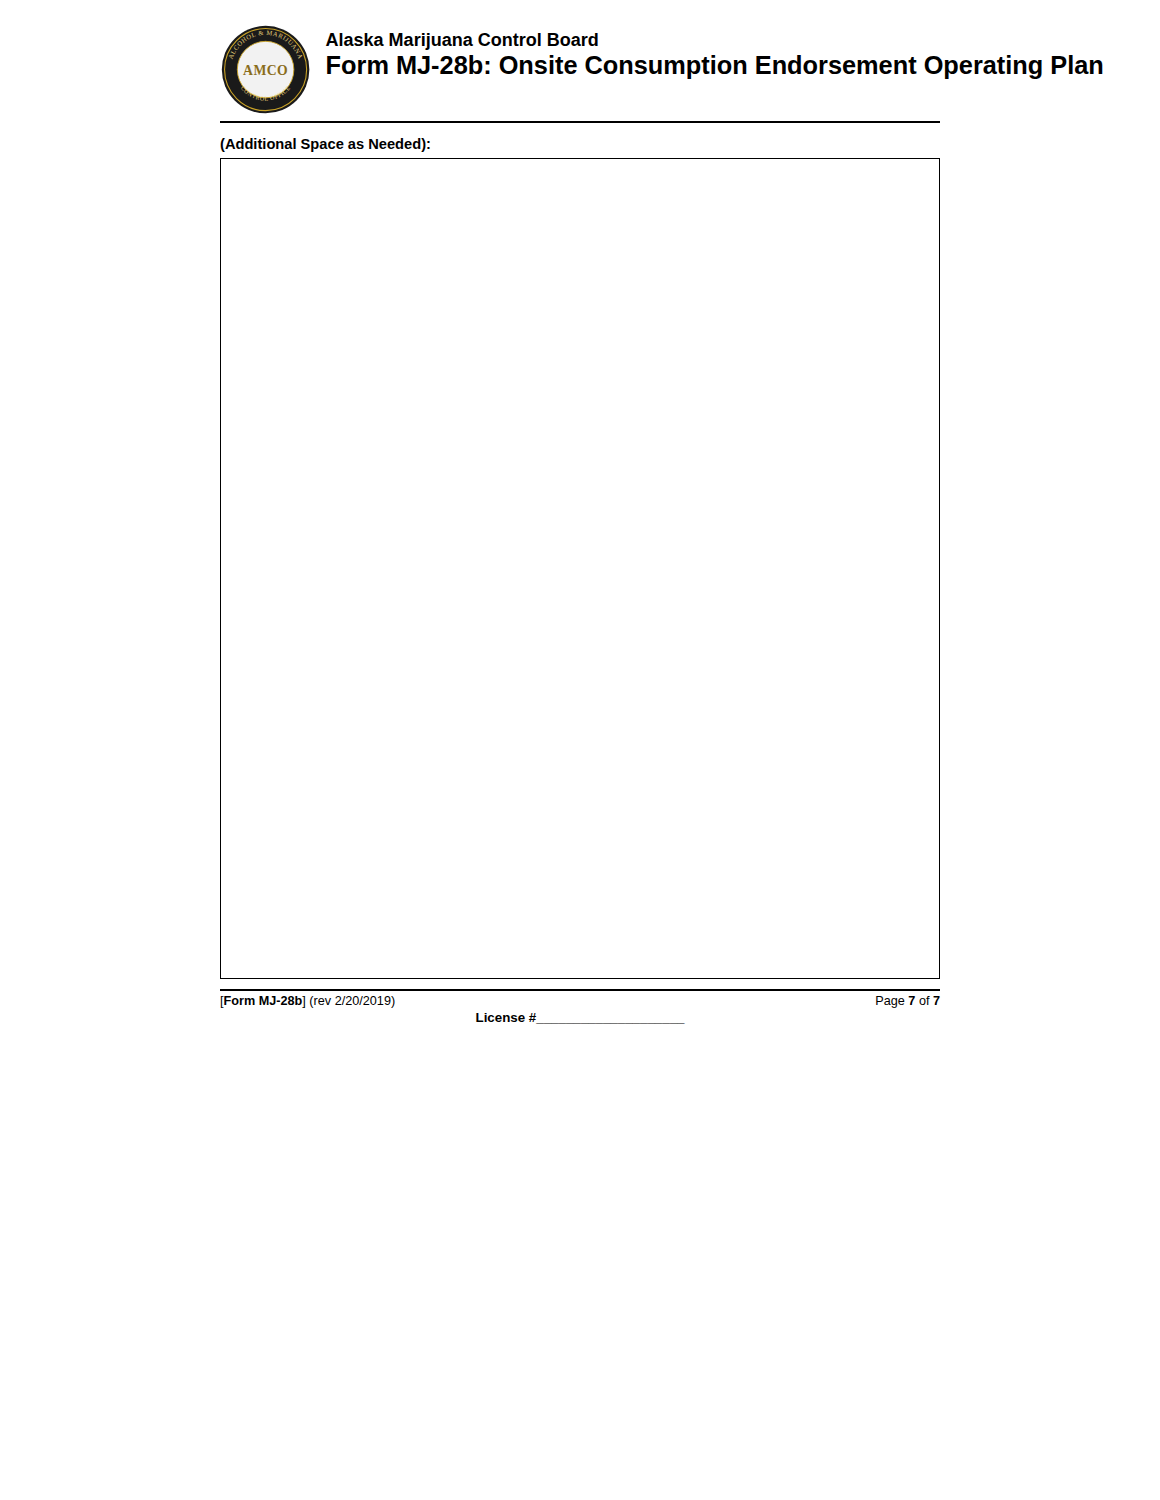ALCOHOL & MARIJUANA CONTROL OFFICE AMCO
Alaska Marijuana Control Board
Form MJ-28b: Onsite Consumption Endorsement Operating Plan
(Additional Space as Needed):
[Form MJ-28b] (rev 2/20/2019)
Page 7 of 7
License #____________________